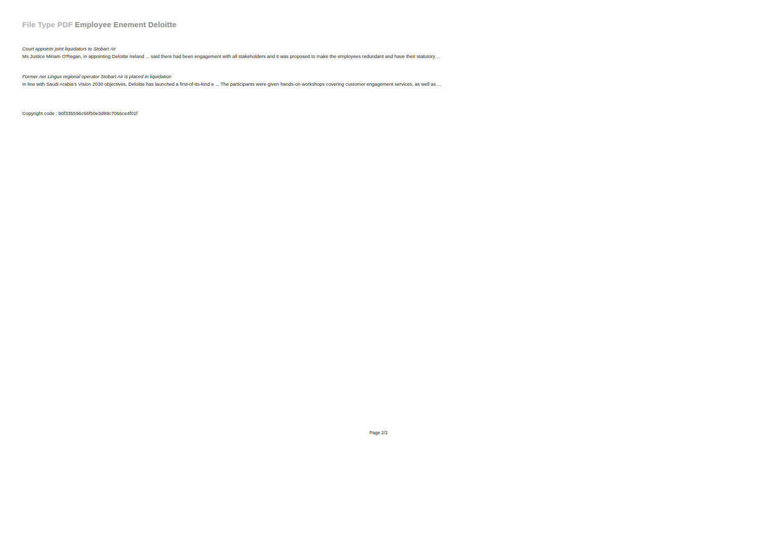File Type PDF Employee Enement Deloitte
Court appoints joint liquidators to Stobart Air
Ms Justice Miriam O'Regan, in appointing Deloitte Ireland ... said there had been engagement with all stakeholders and it was proposed to make the employees redundant and have their statutory ...
Former Aer Lingus regional operator Stobart Air is placed in liquidation
In line with Saudi Arabia’s Vision 2030 objectives, Deloitte has launched a first-of-its-kind e ... The participants were given hands-on workshops covering customer engagement services, as well as ...
Copyright code : b0f335596c66f50e3d99c7066ce4f01f
Page 2/2